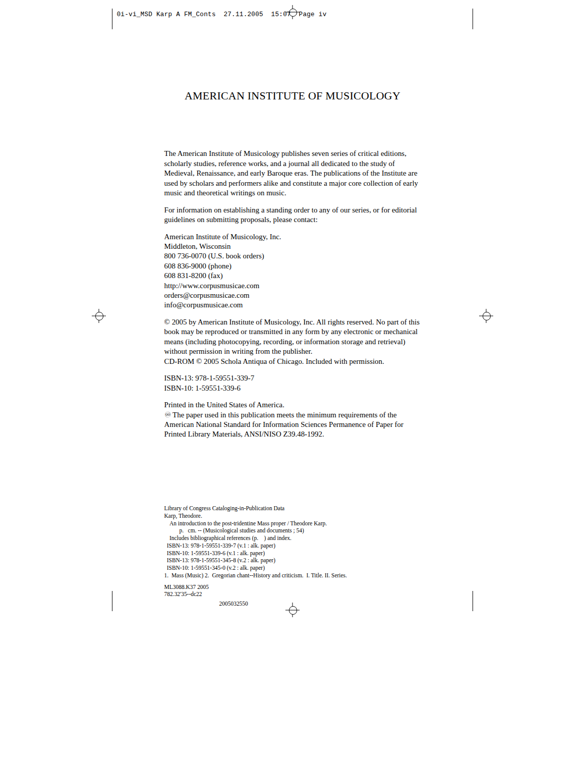0i-vi_MSD Karp A FM_Conts 27.11.2005 15:07 Page iv
AMERICAN INSTITUTE OF MUSICOLOGY
The American Institute of Musicology publishes seven series of critical editions, scholarly studies, reference works, and a journal all dedicated to the study of Medieval, Renaissance, and early Baroque eras. The publications of the Institute are used by scholars and performers alike and constitute a major core collection of early music and theoretical writings on music.
For information on establishing a standing order to any of our series, or for editorial guidelines on submitting proposals, please contact:
American Institute of Musicology, Inc.
Middleton, Wisconsin
800 736-0070 (U.S. book orders)
608 836-9000 (phone)
608 831-8200 (fax)
http://www.corpusmusicae.com
orders@corpusmusicae.com
info@corpusmusicae.com
© 2005 by American Institute of Musicology, Inc. All rights reserved. No part of this book may be reproduced or transmitted in any form by any electronic or mechanical means (including photocopying, recording, or information storage and retrieval) without permission in writing from the publisher.
CD-ROM © 2005 Schola Antiqua of Chicago. Included with permission.
ISBN-13: 978-1-59551-339-7
ISBN-10: 1-59551-339-6
Printed in the United States of America.
♾ The paper used in this publication meets the minimum requirements of the American National Standard for Information Sciences Permanence of Paper for Printed Library Materials, ANSI/NISO Z39.48-1992.
Library of Congress Cataloging-in-Publication Data
Karp, Theodore.
An introduction to the post-tridentine Mass proper / Theodore Karp.
p. cm. -- (Musicological studies and documents ; 54)
Includes bibliographical references (p. ) and index.
ISBN-13: 978-1-59551-339-7 (v.1 : alk. paper)
ISBN-10: 1-59551-339-6 (v.1 : alk. paper)
ISBN-13: 978-1-59551-345-8 (v.2 : alk. paper)
ISBN-10: 1-59551-345-0 (v.2 : alk. paper)
1. Mass (Music) 2. Gregorian chant--History and criticism. I. Title. II. Series.
ML3088.K37 2005
782.32'35--dc22
2005032550